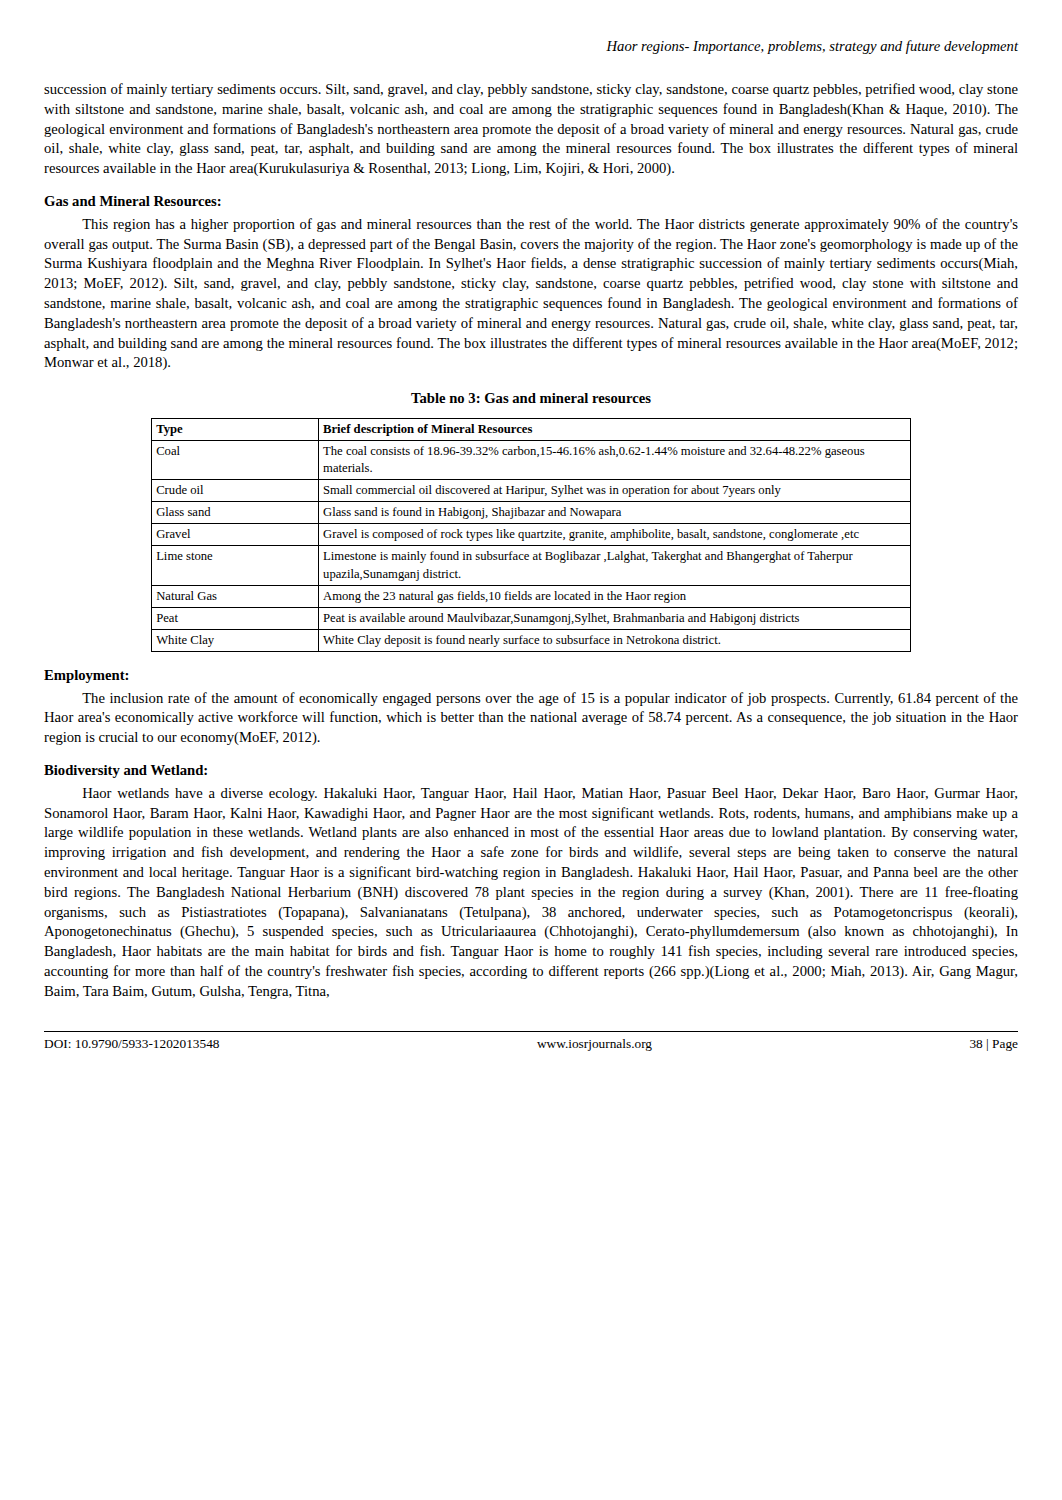Haor regions- Importance, problems, strategy and future development
succession of mainly tertiary sediments occurs. Silt, sand, gravel, and clay, pebbly sandstone, sticky clay, sandstone, coarse quartz pebbles, petrified wood, clay stone with siltstone and sandstone, marine shale, basalt, volcanic ash, and coal are among the stratigraphic sequences found in Bangladesh(Khan & Haque, 2010). The geological environment and formations of Bangladesh's northeastern area promote the deposit of a broad variety of mineral and energy resources. Natural gas, crude oil, shale, white clay, glass sand, peat, tar, asphalt, and building sand are among the mineral resources found. The box illustrates the different types of mineral resources available in the Haor area(Kurukulasuriya & Rosenthal, 2013; Liong, Lim, Kojiri, & Hori, 2000).
Gas and Mineral Resources:
This region has a higher proportion of gas and mineral resources than the rest of the world. The Haor districts generate approximately 90% of the country's overall gas output. The Surma Basin (SB), a depressed part of the Bengal Basin, covers the majority of the region. The Haor zone's geomorphology is made up of the Surma Kushiyara floodplain and the Meghna River Floodplain. In Sylhet's Haor fields, a dense stratigraphic succession of mainly tertiary sediments occurs(Miah, 2013; MoEF, 2012). Silt, sand, gravel, and clay, pebbly sandstone, sticky clay, sandstone, coarse quartz pebbles, petrified wood, clay stone with siltstone and sandstone, marine shale, basalt, volcanic ash, and coal are among the stratigraphic sequences found in Bangladesh. The geological environment and formations of Bangladesh's northeastern area promote the deposit of a broad variety of mineral and energy resources. Natural gas, crude oil, shale, white clay, glass sand, peat, tar, asphalt, and building sand are among the mineral resources found. The box illustrates the different types of mineral resources available in the Haor area(MoEF, 2012; Monwar et al., 2018).
Table no 3: Gas and mineral resources
| Type | Brief description of Mineral Resources |
| --- | --- |
| Coal | The coal consists of 18.96-39.32% carbon,15-46.16% ash,0.62-1.44% moisture and 32.64-48.22% gaseous materials. |
| Crude oil | Small commercial oil discovered at Haripur, Sylhet was in operation for about 7years only |
| Glass sand | Glass sand is found in Habigonj, Shajibazar and Nowapara |
| Gravel | Gravel is composed of rock types like quartzite, granite, amphibolite, basalt, sandstone, conglomerate ,etc |
| Lime stone | Limestone is mainly found in subsurface at Boglibazar ,Lalghat, Takerghat and Bhangerghat of Taherpur upazila,Sunamganj district. |
| Natural Gas | Among the 23 natural gas fields,10 fields are located in the Haor region |
| Peat | Peat is available around Maulvibazar,Sunamgonj,Sylhet, Brahmanbaria and Habigonj districts |
| White Clay | White Clay deposit is found nearly surface to subsurface in Netrokona district. |
Employment:
The inclusion rate of the amount of economically engaged persons over the age of 15 is a popular indicator of job prospects. Currently, 61.84 percent of the Haor area's economically active workforce will function, which is better than the national average of 58.74 percent. As a consequence, the job situation in the Haor region is crucial to our economy(MoEF, 2012).
Biodiversity and Wetland:
Haor wetlands have a diverse ecology. Hakaluki Haor, Tanguar Haor, Hail Haor, Matian Haor, Pasuar Beel Haor, Dekar Haor, Baro Haor, Gurmar Haor, Sonamorol Haor, Baram Haor, Kalni Haor, Kawadighi Haor, and Pagner Haor are the most significant wetlands. Rots, rodents, humans, and amphibians make up a large wildlife population in these wetlands. Wetland plants are also enhanced in most of the essential Haor areas due to lowland plantation. By conserving water, improving irrigation and fish development, and rendering the Haor a safe zone for birds and wildlife, several steps are being taken to conserve the natural environment and local heritage. Tanguar Haor is a significant bird-watching region in Bangladesh. Hakaluki Haor, Hail Haor, Pasuar, and Panna beel are the other bird regions. The Bangladesh National Herbarium (BNH) discovered 78 plant species in the region during a survey (Khan, 2001). There are 11 free-floating organisms, such as Pistiastratiotes (Topapana), Salvanianatans (Tetulpana), 38 anchored, underwater species, such as Potamogetoncrispus (keorali), Aponogetonechinatus (Ghechu), 5 suspended species, such as Utriculariaaurea (Chhotojanghi), Cerato-phyllumdemersum (also known as chhotojanghi), In Bangladesh, Haor habitats are the main habitat for birds and fish. Tanguar Haor is home to roughly 141 fish species, including several rare introduced species, accounting for more than half of the country's freshwater fish species, according to different reports (266 spp.)(Liong et al., 2000; Miah, 2013). Air, Gang Magur, Baim, Tara Baim, Gutum, Gulsha, Tengra, Titna,
DOI: 10.9790/5933-1202013548 www.iosrjournals.org 38 | Page